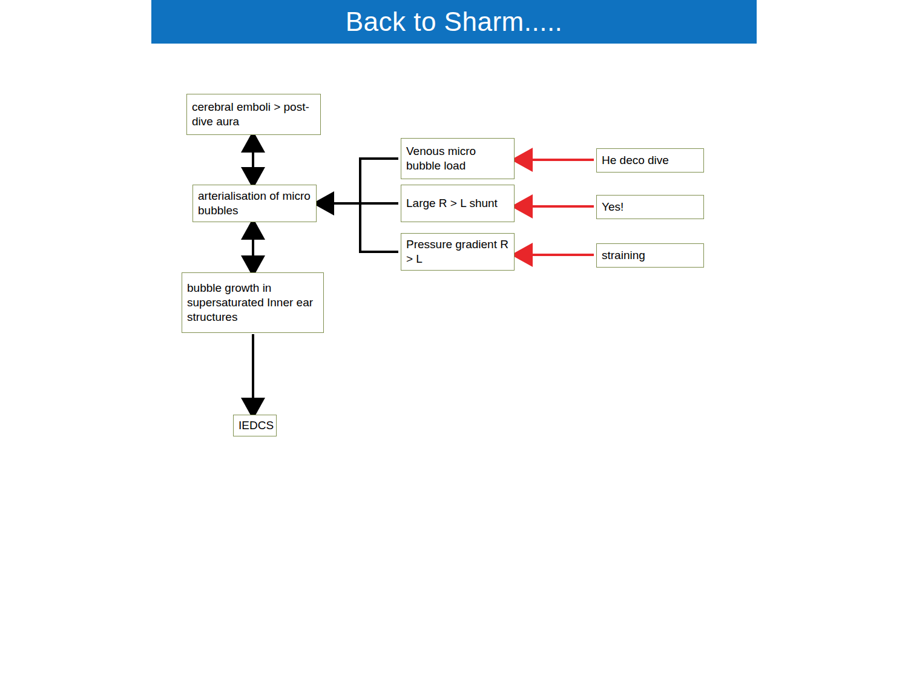Back to Sharm.....
cerebral emboli > post-dive aura
arterialisation of micro bubbles
bubble growth in supersaturated Inner ear structures
IEDCS
Venous micro bubble load
Large R > L shunt
Pressure gradient R > L
He deco dive
Yes!
straining